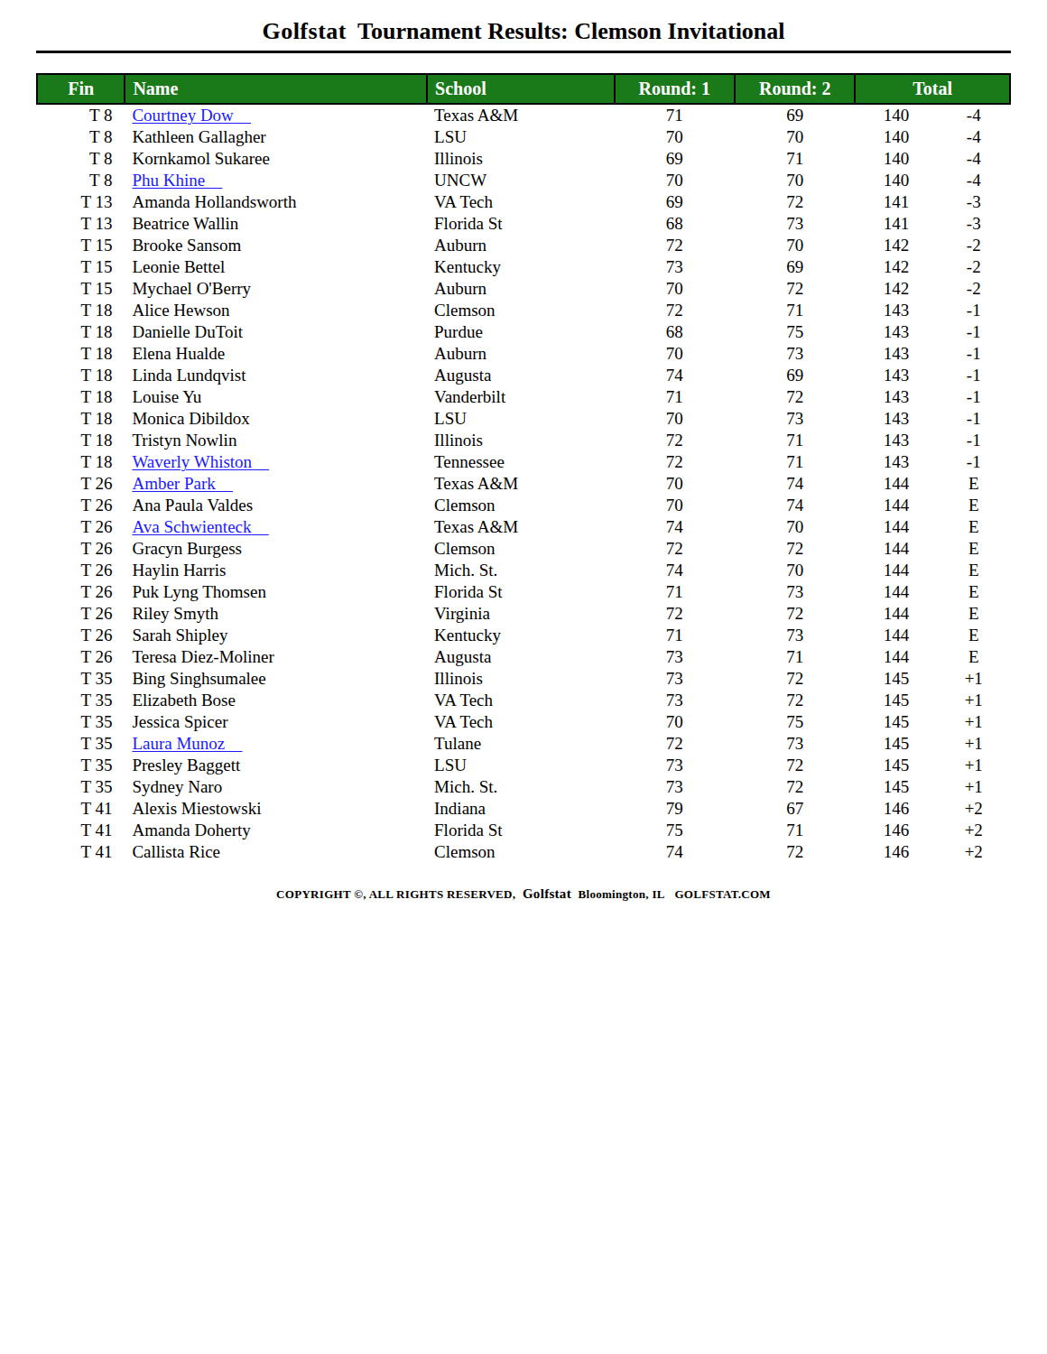Golfstat Tournament Results: Clemson Invitational
| Fin | Name | School | Round: 1 | Round: 2 | Total |
| --- | --- | --- | --- | --- | --- |
| T 8 | Courtney Dow | Texas A&M | 71 | 69 | 140 | -4 |
| T 8 | Kathleen Gallagher | LSU | 70 | 70 | 140 | -4 |
| T 8 | Kornkamol Sukaree | Illinois | 69 | 71 | 140 | -4 |
| T 8 | Phu Khine | UNCW | 70 | 70 | 140 | -4 |
| T 13 | Amanda Hollandsworth | VA Tech | 69 | 72 | 141 | -3 |
| T 13 | Beatrice Wallin | Florida St | 68 | 73 | 141 | -3 |
| T 15 | Brooke Sansom | Auburn | 72 | 70 | 142 | -2 |
| T 15 | Leonie Bettel | Kentucky | 73 | 69 | 142 | -2 |
| T 15 | Mychael O'Berry | Auburn | 70 | 72 | 142 | -2 |
| T 18 | Alice Hewson | Clemson | 72 | 71 | 143 | -1 |
| T 18 | Danielle DuToit | Purdue | 68 | 75 | 143 | -1 |
| T 18 | Elena Hualde | Auburn | 70 | 73 | 143 | -1 |
| T 18 | Linda Lundqvist | Augusta | 74 | 69 | 143 | -1 |
| T 18 | Louise Yu | Vanderbilt | 71 | 72 | 143 | -1 |
| T 18 | Monica Dibildox | LSU | 70 | 73 | 143 | -1 |
| T 18 | Tristyn Nowlin | Illinois | 72 | 71 | 143 | -1 |
| T 18 | Waverly Whiston | Tennessee | 72 | 71 | 143 | -1 |
| T 26 | Amber Park | Texas A&M | 70 | 74 | 144 | E |
| T 26 | Ana Paula Valdes | Clemson | 70 | 74 | 144 | E |
| T 26 | Ava Schwienteck | Texas A&M | 74 | 70 | 144 | E |
| T 26 | Gracyn Burgess | Clemson | 72 | 72 | 144 | E |
| T 26 | Haylin Harris | Mich. St. | 74 | 70 | 144 | E |
| T 26 | Puk Lyng Thomsen | Florida St | 71 | 73 | 144 | E |
| T 26 | Riley Smyth | Virginia | 72 | 72 | 144 | E |
| T 26 | Sarah Shipley | Kentucky | 71 | 73 | 144 | E |
| T 26 | Teresa Diez-Moliner | Augusta | 73 | 71 | 144 | E |
| T 35 | Bing Singhsumalee | Illinois | 73 | 72 | 145 | +1 |
| T 35 | Elizabeth Bose | VA Tech | 73 | 72 | 145 | +1 |
| T 35 | Jessica Spicer | VA Tech | 70 | 75 | 145 | +1 |
| T 35 | Laura Munoz | Tulane | 72 | 73 | 145 | +1 |
| T 35 | Presley Baggett | LSU | 73 | 72 | 145 | +1 |
| T 35 | Sydney Naro | Mich. St. | 73 | 72 | 145 | +1 |
| T 41 | Alexis Miestowski | Indiana | 79 | 67 | 146 | +2 |
| T 41 | Amanda Doherty | Florida St | 75 | 71 | 146 | +2 |
| T 41 | Callista Rice | Clemson | 74 | 72 | 146 | +2 |
COPYRIGHT ©, ALL RIGHTS RESERVED, Golfstat Bloomington, IL GOLFSTAT.COM